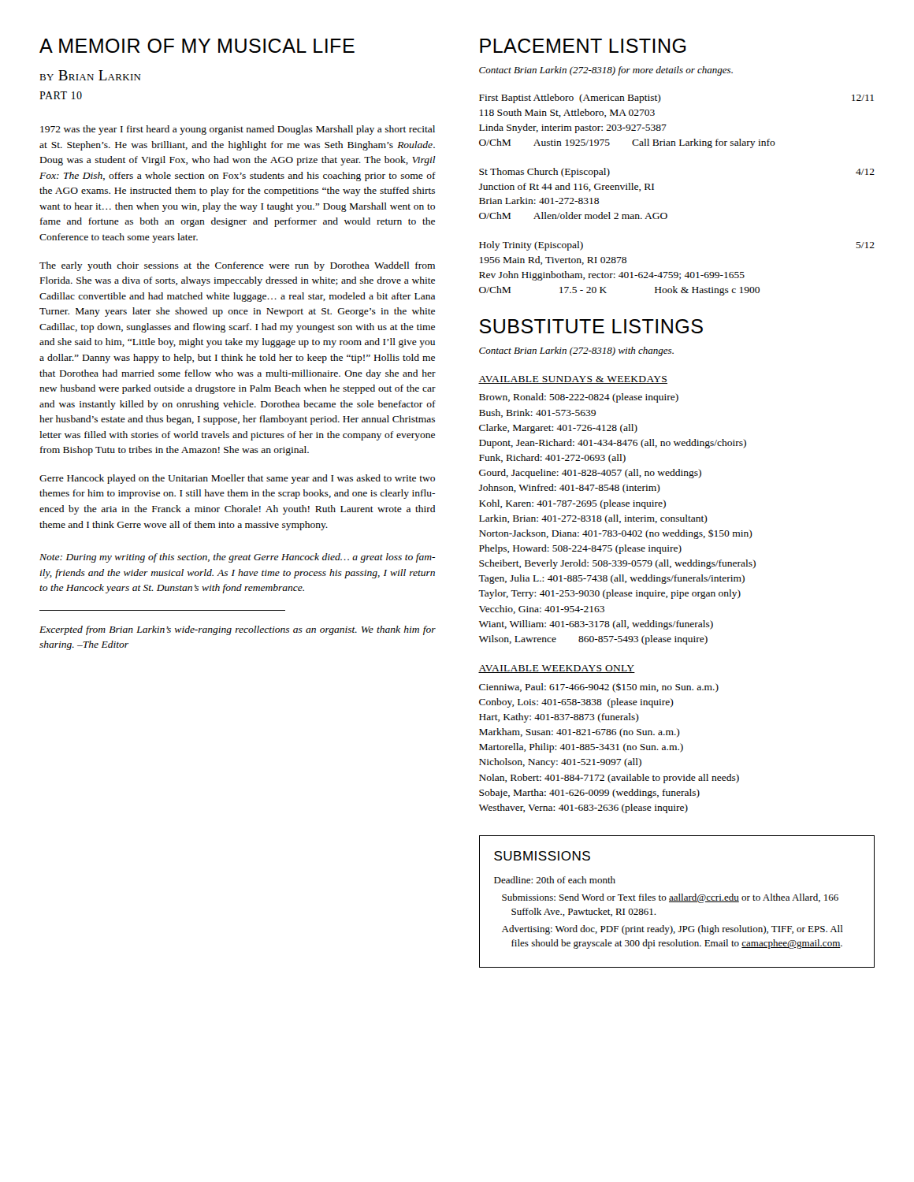A Memoir of My Musical Life
by Brian Larkin
PART 10
1972 was the year I first heard a young organist named Douglas Marshall play a short recital at St. Stephen’s. He was brilliant, and the highlight for me was Seth Bingham’s Roulade. Doug was a student of Virgil Fox, who had won the AGO prize that year. The book, Virgil Fox: The Dish, offers a whole section on Fox’s students and his coaching prior to some of the AGO exams. He instructed them to play for the competitions “the way the stuffed shirts want to hear it… then when you win, play the way I taught you.” Doug Marshall went on to fame and fortune as both an organ designer and performer and would return to the Conference to teach some years later.
The early youth choir sessions at the Conference were run by Dorothea Waddell from Florida. She was a diva of sorts, always impeccably dressed in white; and she drove a white Cadillac convertible and had matched white luggage… a real star, modeled a bit after Lana Turner. Many years later she showed up once in Newport at St. George’s in the white Cadillac, top down, sunglasses and flowing scarf. I had my youngest son with us at the time and she said to him, “Little boy, might you take my luggage up to my room and I’ll give you a dollar.” Danny was happy to help, but I think he told her to keep the “tip!” Hollis told me that Dorothea had married some fellow who was a multi-millionaire. One day she and her new husband were parked outside a drugstore in Palm Beach when he stepped out of the car and was instantly killed by on onrushing vehicle. Dorothea became the sole benefactor of her husband’s estate and thus began, I suppose, her flamboyant period. Her annual Christmas letter was filled with stories of world travels and pictures of her in the company of everyone from Bishop Tutu to tribes in the Amazon! She was an original.
Gerre Hancock played on the Unitarian Moeller that same year and I was asked to write two themes for him to improvise on. I still have them in the scrap books, and one is clearly influenced by the aria in the Franck a minor Chorale! Ah youth! Ruth Laurent wrote a third theme and I think Gerre wove all of them into a massive symphony.
Note: During my writing of this section, the great Gerre Hancock died… a great loss to family, friends and the wider musical world. As I have time to process his passing, I will return to the Hancock years at St. Dunstan’s with fond remembrance.
Excerpted from Brian Larkin’s wide-ranging recollections as an organist. We thank him for sharing. –The Editor
Placement Listing
Contact Brian Larkin (272-8318) for more details or changes.
First Baptist Attleboro (American Baptist) 12/11
118 South Main St, Attleboro, MA 02703
Linda Snyder, interim pastor: 203-927-5387
O/ChM Austin 1925/1975 Call Brian Larking for salary info
St Thomas Church (Episcopal) 4/12
Junction of Rt 44 and 116, Greenville, RI
Brian Larkin: 401-272-8318
O/ChM Allen/older model 2 man. AGO
Holy Trinity (Episcopal) 5/12
1956 Main Rd, Tiverton, RI 02878
Rev John Higginbotham, rector: 401-624-4759; 401-699-1655
O/ChM 17.5 - 20 K Hook & Hastings c 1900
Substitute Listings
Contact Brian Larkin (272-8318) with changes.
AVAILABLE SUNDAYS & WEEKDAYS
Brown, Ronald: 508-222-0824 (please inquire)
Bush, Brink: 401-573-5639
Clarke, Margaret: 401-726-4128 (all)
Dupont, Jean-Richard: 401-434-8476 (all, no weddings/choirs)
Funk, Richard: 401-272-0693 (all)
Gourd, Jacqueline: 401-828-4057 (all, no weddings)
Johnson, Winfred: 401-847-8548 (interim)
Kohl, Karen: 401-787-2695 (please inquire)
Larkin, Brian: 401-272-8318 (all, interim, consultant)
Norton-Jackson, Diana: 401-783-0402 (no weddings, $150 min)
Phelps, Howard: 508-224-8475 (please inquire)
Scheibert, Beverly Jerold: 508-339-0579 (all, weddings/funerals)
Tagen, Julia L.: 401-885-7438 (all, weddings/funerals/interim)
Taylor, Terry: 401-253-9030 (please inquire, pipe organ only)
Vecchio, Gina: 401-954-2163
Wiant, William: 401-683-3178 (all, weddings/funerals)
Wilson, Lawrence 860-857-5493 (please inquire)
AVAILABLE WEEKDAYS ONLY
Cienniwa, Paul: 617-466-9042 ($150 min, no Sun. a.m.)
Conboy, Lois: 401-658-3838 (please inquire)
Hart, Kathy: 401-837-8873 (funerals)
Markham, Susan: 401-821-6786 (no Sun. a.m.)
Martorella, Philip: 401-885-3431 (no Sun. a.m.)
Nicholson, Nancy: 401-521-9097 (all)
Nolan, Robert: 401-884-7172 (available to provide all needs)
Sobaje, Martha: 401-626-0099 (weddings, funerals)
Westhaver, Verna: 401-683-2636 (please inquire)
Submissions
Deadline: 20th of each month
Submissions: Send Word or Text files to aallard@ccri.edu or to Althea Allard, 166 Suffolk Ave., Pawtucket, RI 02861.
Advertising: Word doc, PDF (print ready), JPG (high resolution), TIFF, or EPS. All files should be grayscale at 300 dpi resolution. Email to camacphee@gmail.com.